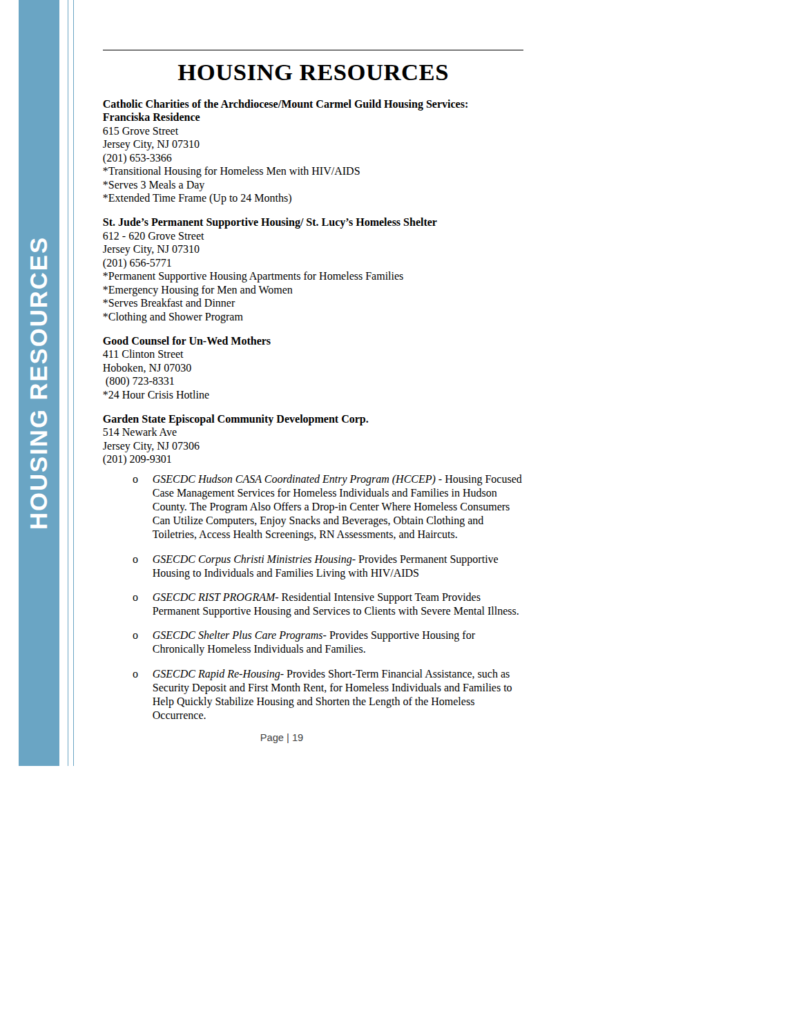HOUSING RESOURCES
HOUSING RESOURCES
Catholic Charities of the Archdiocese/Mount Carmel Guild Housing Services:
Franciska Residence
615 Grove Street
Jersey City, NJ 07310
(201) 653-3366
*Transitional Housing for Homeless Men with HIV/AIDS
*Serves 3 Meals a Day
*Extended Time Frame (Up to 24 Months)
St. Jude’s Permanent Supportive Housing/ St. Lucy’s Homeless Shelter
612 - 620 Grove Street
Jersey City, NJ 07310
(201) 656-5771
*Permanent Supportive Housing Apartments for Homeless Families
*Emergency Housing for Men and Women
*Serves Breakfast and Dinner
*Clothing and Shower Program
Good Counsel for Un-Wed Mothers
411 Clinton Street
Hoboken, NJ 07030
(800) 723-8331
*24 Hour Crisis Hotline
Garden State Episcopal Community Development Corp.
514 Newark Ave
Jersey City, NJ 07306
(201) 209-9301
GSECDC Hudson CASA Coordinated Entry Program (HCCEP) - Housing Focused Case Management Services for Homeless Individuals and Families in Hudson County. The Program Also Offers a Drop-in Center Where Homeless Consumers Can Utilize Computers, Enjoy Snacks and Beverages, Obtain Clothing and Toiletries, Access Health Screenings, RN Assessments, and Haircuts.
GSECDC Corpus Christi Ministries Housing- Provides Permanent Supportive Housing to Individuals and Families Living with HIV/AIDS
GSECDC RIST PROGRAM- Residential Intensive Support Team Provides Permanent Supportive Housing and Services to Clients with Severe Mental Illness.
GSECDC Shelter Plus Care Programs- Provides Supportive Housing for Chronically Homeless Individuals and Families.
GSECDC Rapid Re-Housing- Provides Short-Term Financial Assistance, such as Security Deposit and First Month Rent, for Homeless Individuals and Families to Help Quickly Stabilize Housing and Shorten the Length of the Homeless Occurrence.
Page | 19